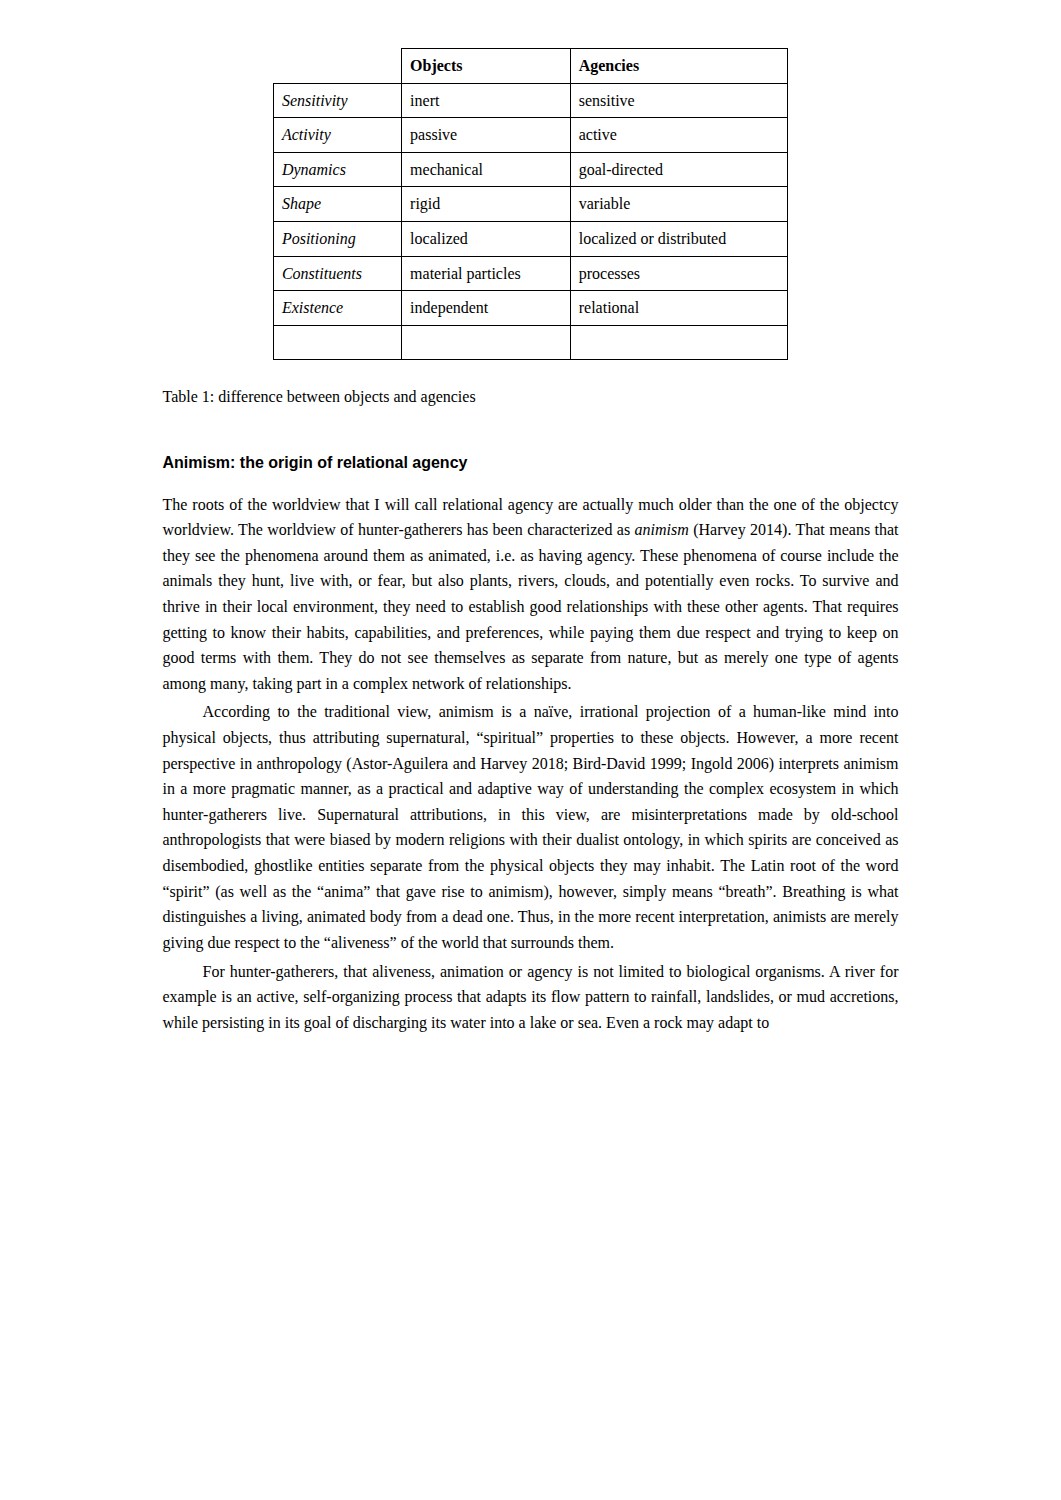| | Objects | Agencies |
| --- | --- | --- |
| Sensitivity | inert | sensitive |
| Activity | passive | active |
| Dynamics | mechanical | goal-directed |
| Shape | rigid | variable |
| Positioning | localized | localized or distributed |
| Constituents | material particles | processes |
| Existence | independent | relational |
Table 1: difference between objects and agencies
Animism: the origin of relational agency
The roots of the worldview that I will call relational agency are actually much older than the one of the objectcy worldview. The worldview of hunter-gatherers has been characterized as animism (Harvey 2014). That means that they see the phenomena around them as animated, i.e. as having agency. These phenomena of course include the animals they hunt, live with, or fear, but also plants, rivers, clouds, and potentially even rocks. To survive and thrive in their local environment, they need to establish good relationships with these other agents. That requires getting to know their habits, capabilities, and preferences, while paying them due respect and trying to keep on good terms with them. They do not see themselves as separate from nature, but as merely one type of agents among many, taking part in a complex network of relationships.
According to the traditional view, animism is a naïve, irrational projection of a human-like mind into physical objects, thus attributing supernatural, “spiritual” properties to these objects. However, a more recent perspective in anthropology (Astor-Aguilera and Harvey 2018; Bird-David 1999; Ingold 2006) interprets animism in a more pragmatic manner, as a practical and adaptive way of understanding the complex ecosystem in which hunter-gatherers live. Supernatural attributions, in this view, are misinterpretations made by old-school anthropologists that were biased by modern religions with their dualist ontology, in which spirits are conceived as disembodied, ghostlike entities separate from the physical objects they may inhabit. The Latin root of the word “spirit” (as well as the “anima” that gave rise to animism), however, simply means “breath”. Breathing is what distinguishes a living, animated body from a dead one. Thus, in the more recent interpretation, animists are merely giving due respect to the “aliveness” of the world that surrounds them.
For hunter-gatherers, that aliveness, animation or agency is not limited to biological organisms. A river for example is an active, self-organizing process that adapts its flow pattern to rainfall, landslides, or mud accretions, while persisting in its goal of discharging its water into a lake or sea. Even a rock may adapt to